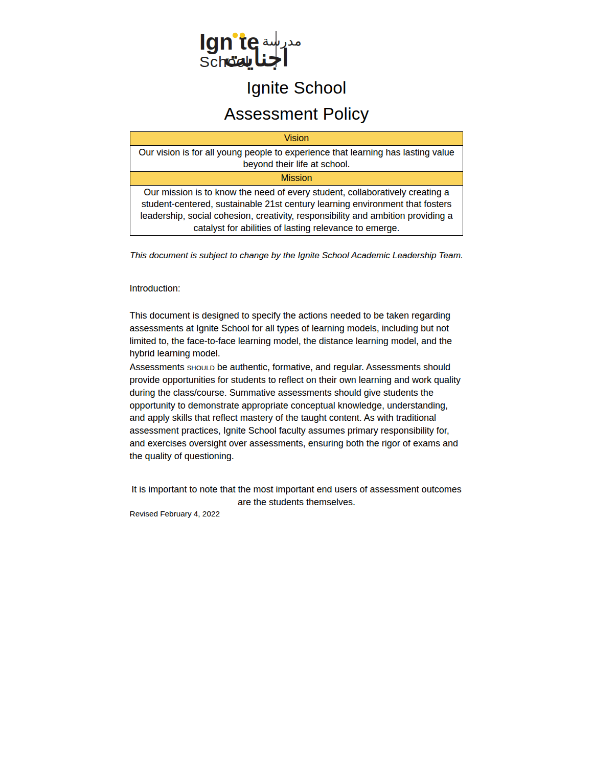Ign te School مدرسة اجنايت
Ignite School
Assessment Policy
| Vision |
| Our vision is for all young people to experience that learning has lasting value beyond their life at school. |
| Mission |
| Our mission is to know the need of every student, collaboratively creating a student-centered, sustainable 21st century learning environment that fosters leadership, social cohesion, creativity, responsibility and ambition providing a catalyst for abilities of lasting relevance to emerge. |
This document is subject to change by the Ignite School Academic Leadership Team.
Introduction:
This document is designed to specify the actions needed to be taken regarding assessments at Ignite School for all types of learning models, including but not limited to, the face-to-face learning model, the distance learning model, and the hybrid learning model.
Assessments should be authentic, formative, and regular. Assessments should provide opportunities for students to reflect on their own learning and work quality during the class/course. Summative assessments should give students the opportunity to demonstrate appropriate conceptual knowledge, understanding, and apply skills that reflect mastery of the taught content. As with traditional assessment practices, Ignite School faculty assumes primary responsibility for, and exercises oversight over assessments, ensuring both the rigor of exams and the quality of questioning.
It is important to note that the most important end users of assessment outcomes are the students themselves.
Revised February 4, 2022